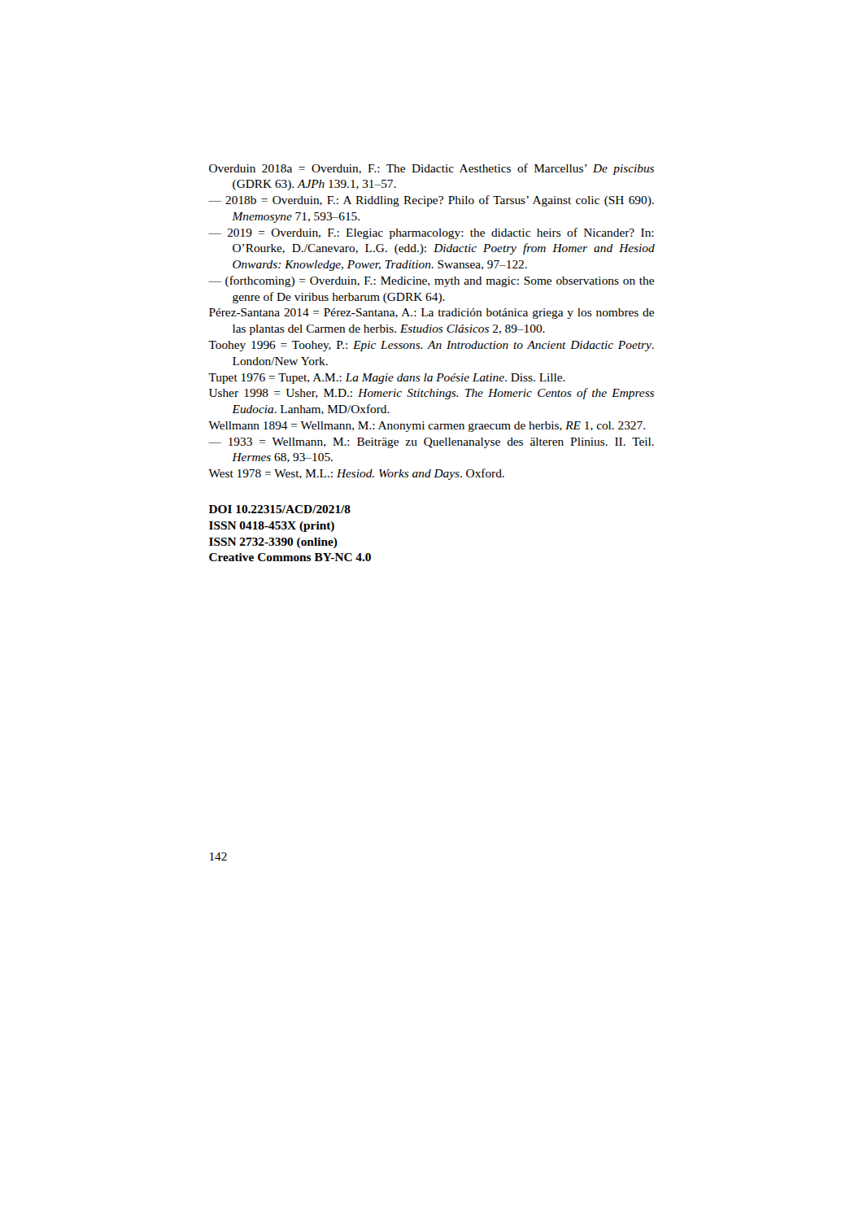Overduin 2018a = Overduin, F.: The Didactic Aesthetics of Marcellus’ De piscibus (GDRK 63). AJPh 139.1, 31–57.
— 2018b = Overduin, F.: A Riddling Recipe? Philo of Tarsus’ Against colic (SH 690). Mnemosyne 71, 593–615.
— 2019 = Overduin, F.: Elegiac pharmacology: the didactic heirs of Nicander? In: O’Rourke, D./Canevaro, L.G. (edd.): Didactic Poetry from Homer and Hesiod Onwards: Knowledge, Power, Tradition. Swansea, 97–122.
— (forthcoming) = Overduin, F.: Medicine, myth and magic: Some observations on the genre of De viribus herbarum (GDRK 64).
Pérez-Santana 2014 = Pérez-Santana, A.: La tradición botánica griega y los nombres de las plantas del Carmen de herbis. Estudios Clásicos 2, 89–100.
Toohey 1996 = Toohey, P.: Epic Lessons. An Introduction to Ancient Didactic Poetry. London/New York.
Tupet 1976 = Tupet, A.M.: La Magie dans la Poésie Latine. Diss. Lille.
Usher 1998 = Usher, M.D.: Homeric Stitchings. The Homeric Centos of the Empress Eudocia. Lanham, MD/Oxford.
Wellmann 1894 = Wellmann, M.: Anonymi carmen graecum de herbis, RE 1, col. 2327.
— 1933 = Wellmann, M.: Beiträge zu Quellenanalyse des älteren Plinius. II. Teil. Hermes 68, 93–105.
West 1978 = West, M.L.: Hesiod. Works and Days. Oxford.
DOI 10.22315/ACD/2021/8
ISSN 0418-453X (print)
ISSN 2732-3390 (online)
Creative Commons BY-NC 4.0
142